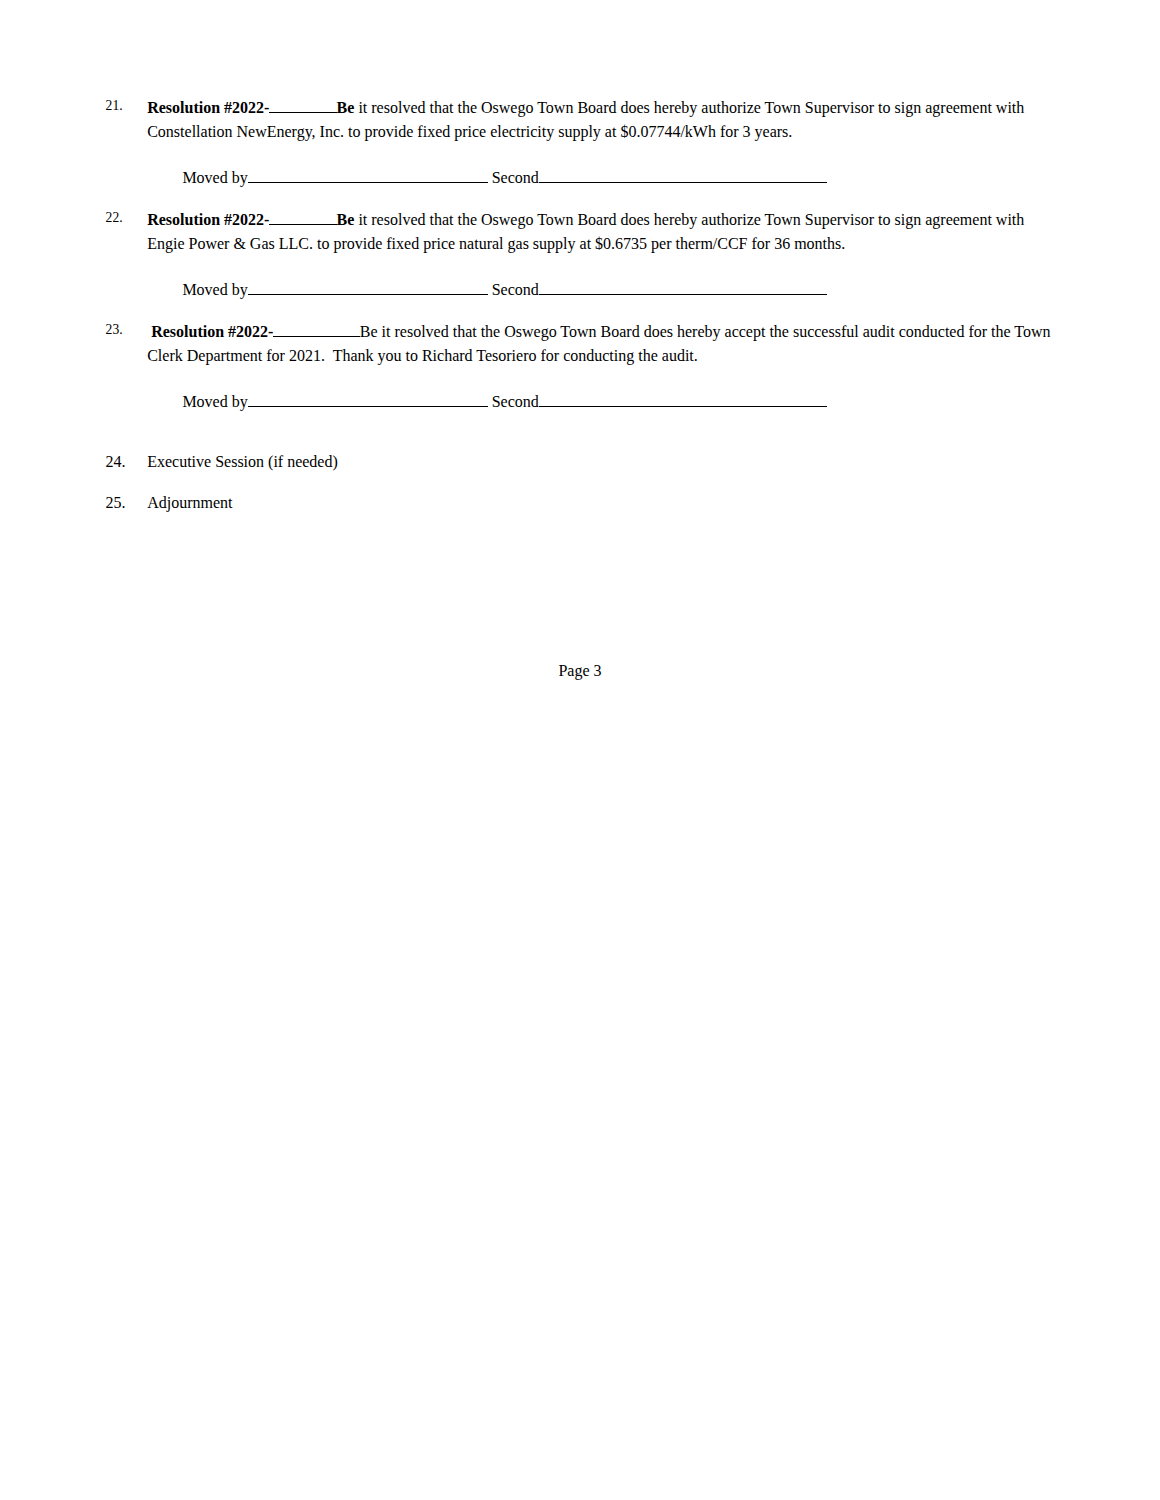21. Resolution #2022- Be it resolved that the Oswego Town Board does hereby authorize Town Supervisor to sign agreement with Constellation NewEnergy, Inc. to provide fixed price electricity supply at $0.07744/kWh for 3 years.
Moved by Second
22. Resolution #2022- Be it resolved that the Oswego Town Board does hereby authorize Town Supervisor to sign agreement with Engie Power & Gas LLC. to provide fixed price natural gas supply at $0.6735 per therm/CCF for 36 months.
Moved by Second
23. Resolution #2022-Be it resolved that the Oswego Town Board does hereby accept the successful audit conducted for the Town Clerk Department for 2021. Thank you to Richard Tesoriero for conducting the audit.
Moved by Second
24. Executive Session (if needed)
25. Adjournment
Page 3